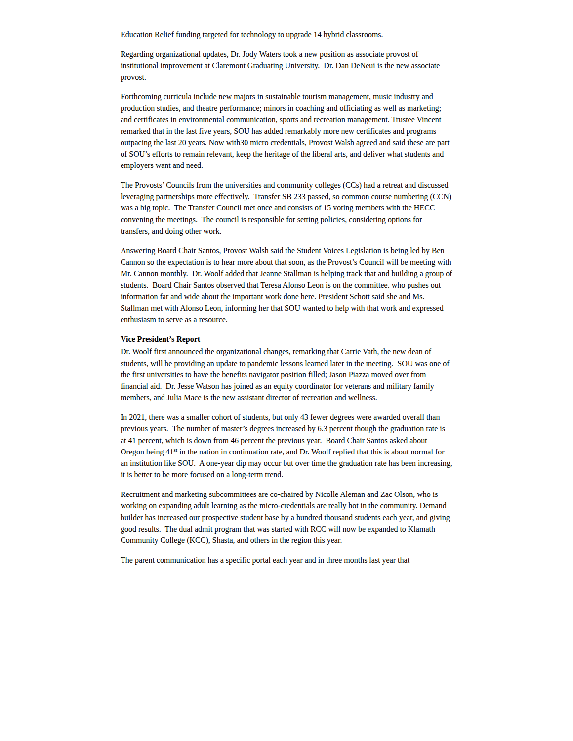Education Relief funding targeted for technology to upgrade 14 hybrid classrooms.
Regarding organizational updates, Dr. Jody Waters took a new position as associate provost of institutional improvement at Claremont Graduating University. Dr. Dan DeNeui is the new associate provost.
Forthcoming curricula include new majors in sustainable tourism management, music industry and production studies, and theatre performance; minors in coaching and officiating as well as marketing; and certificates in environmental communication, sports and recreation management. Trustee Vincent remarked that in the last five years, SOU has added remarkably more new certificates and programs outpacing the last 20 years. Now with30 micro credentials, Provost Walsh agreed and said these are part of SOU’s efforts to remain relevant, keep the heritage of the liberal arts, and deliver what students and employers want and need.
The Provosts’ Councils from the universities and community colleges (CCs) had a retreat and discussed leveraging partnerships more effectively. Transfer SB 233 passed, so common course numbering (CCN) was a big topic. The Transfer Council met once and consists of 15 voting members with the HECC convening the meetings. The council is responsible for setting policies, considering options for transfers, and doing other work.
Answering Board Chair Santos, Provost Walsh said the Student Voices Legislation is being led by Ben Cannon so the expectation is to hear more about that soon, as the Provost’s Council will be meeting with Mr. Cannon monthly. Dr. Woolf added that Jeanne Stallman is helping track that and building a group of students. Board Chair Santos observed that Teresa Alonso Leon is on the committee, who pushes out information far and wide about the important work done here. President Schott said she and Ms. Stallman met with Alonso Leon, informing her that SOU wanted to help with that work and expressed enthusiasm to serve as a resource.
Vice President’s Report
Dr. Woolf first announced the organizational changes, remarking that Carrie Vath, the new dean of students, will be providing an update to pandemic lessons learned later in the meeting. SOU was one of the first universities to have the benefits navigator position filled; Jason Piazza moved over from financial aid. Dr. Jesse Watson has joined as an equity coordinator for veterans and military family members, and Julia Mace is the new assistant director of recreation and wellness.
In 2021, there was a smaller cohort of students, but only 43 fewer degrees were awarded overall than previous years. The number of master’s degrees increased by 6.3 percent though the graduation rate is at 41 percent, which is down from 46 percent the previous year. Board Chair Santos asked about Oregon being 41st in the nation in continuation rate, and Dr. Woolf replied that this is about normal for an institution like SOU. A one-year dip may occur but over time the graduation rate has been increasing, it is better to be more focused on a long-term trend.
Recruitment and marketing subcommittees are co-chaired by Nicolle Aleman and Zac Olson, who is working on expanding adult learning as the micro-credentials are really hot in the community. Demand builder has increased our prospective student base by a hundred thousand students each year, and giving good results. The dual admit program that was started with RCC will now be expanded to Klamath Community College (KCC), Shasta, and others in the region this year.
The parent communication has a specific portal each year and in three months last year that